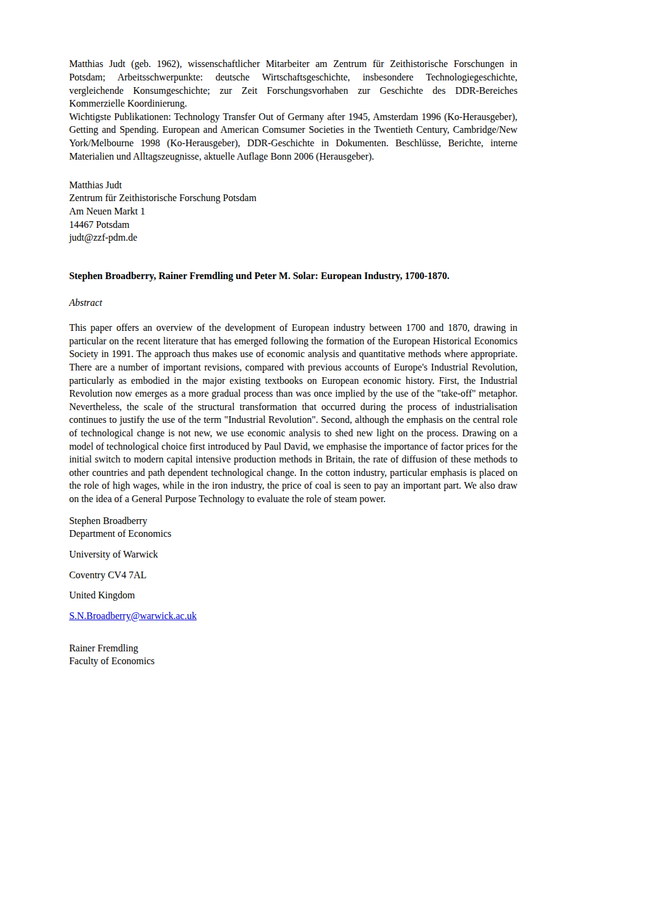Matthias Judt (geb. 1962), wissenschaftlicher Mitarbeiter am Zentrum für Zeithistorische Forschungen in Potsdam; Arbeitsschwerpunkte: deutsche Wirtschaftsgeschichte, insbesondere Technologiegeschichte, vergleichende Konsumgeschichte; zur Zeit Forschungsvorhaben zur Geschichte des DDR-Bereiches Kommerzielle Koordinierung.
Wichtigste Publikationen: Technology Transfer Out of Germany after 1945, Amsterdam 1996 (Ko-Herausgeber), Getting and Spending. European and American Comsumer Societies in the Twentieth Century, Cambridge/New York/Melbourne 1998 (Ko-Herausgeber), DDR-Geschichte in Dokumenten. Beschlüsse, Berichte, interne Materialien und Alltagszeugnisse, aktuelle Auflage Bonn 2006 (Herausgeber).
Matthias Judt
Zentrum für Zeithistorische Forschung Potsdam
Am Neuen Markt 1
14467 Potsdam
judt@zzf-pdm.de
Stephen Broadberry, Rainer Fremdling und Peter M. Solar: European Industry, 1700-1870.
Abstract
This paper offers an overview of the development of European industry between 1700 and 1870, drawing in particular on the recent literature that has emerged following the formation of the European Historical Economics Society in 1991. The approach thus makes use of economic analysis and quantitative methods where appropriate. There are a number of important revisions, compared with previous accounts of Europe's Industrial Revolution, particularly as embodied in the major existing textbooks on European economic history. First, the Industrial Revolution now emerges as a more gradual process than was once implied by the use of the "take-off" metaphor. Nevertheless, the scale of the structural transformation that occurred during the process of industrialisation continues to justify the use of the term "Industrial Revolution". Second, although the emphasis on the central role of technological change is not new, we use economic analysis to shed new light on the process. Drawing on a model of technological choice first introduced by Paul David, we emphasise the importance of factor prices for the initial switch to modern capital intensive production methods in Britain, the rate of diffusion of these methods to other countries and path dependent technological change. In the cotton industry, particular emphasis is placed on the role of high wages, while in the iron industry, the price of coal is seen to pay an important part. We also draw on the idea of a General Purpose Technology to evaluate the role of steam power.
Stephen Broadberry
Department of Economics
University of Warwick
Coventry CV4 7AL
United Kingdom
S.N.Broadberry@warwick.ac.uk
Rainer Fremdling
Faculty of Economics